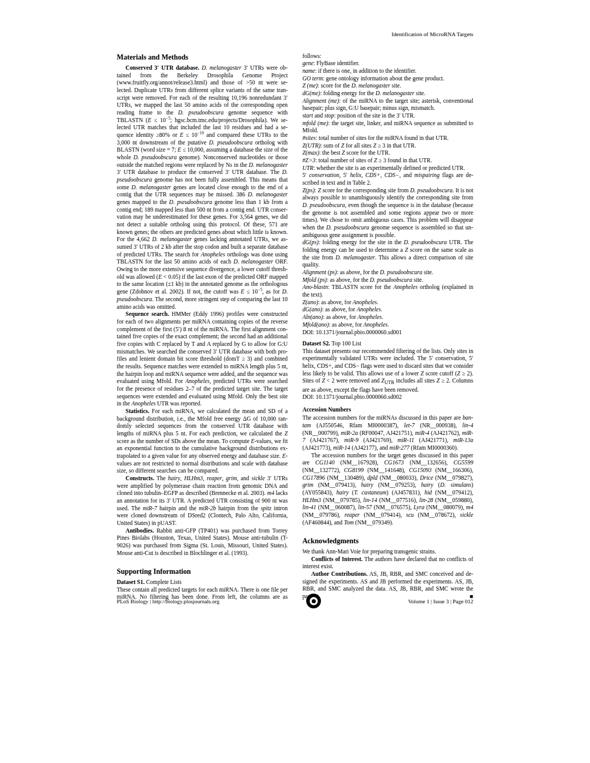Identification of MicroRNA Targets
Materials and Methods
Conserved 3′ UTR database. D. melanogaster 3′ UTRs were obtained from the Berkeley Drosophila Genome Project (www.fruitfly.org/annot/release3.html) and those of >50 nt were selected. Duplicate UTRs from different splice variants of the same transcript were removed. For each of the resulting 10,196 nonredundant 3′ UTRs, we mapped the last 50 amino acids of the corresponding open reading frame to the D. pseudoobscura genome sequence with TBLASTN (E ≤ 10−5; hgsc.bcm.tmc.edu/projects/Drosophila). We selected UTR matches that included the last 10 residues and had a sequence identity ≥80% or E ≤ 10−10 and compared these UTRs to the 3,000 nt downstream of the putative D. pseudoobscura ortholog with BLASTN (word size = 7; E ≤ 10,000, assuming a database the size of the whole D. pseudoobscura genome). Nonconserved nucleotides or those outside the matched regions were replaced by Ns in the D. melanogaster 3′ UTR database to produce the conserved 3′ UTR database. The D. pseudoobscura genome has not been fully assembled. This means that some D. melanogaster genes are located close enough to the end of a contig that the UTR sequences may be missed. 386 D. melanogaster genes mapped to the D. pseudoobscura genome less than 1 kb from a contig end; 189 mapped less than 500 nt from a contig end. UTR conservation may be underestimated for these genes. For 3,564 genes, we did not detect a suitable ortholog using this protocol. Of these, 571 are known genes; the others are predicted genes about which little is known. For the 4,662 D. melanogaster genes lacking annotated UTRs, we assumed 3′ UTRs of 2 kb after the stop codon and built a separate database of predicted UTRs. The search for Anopheles orthologs was done using TBLASTN for the last 50 amino acids of each D. melanogaster ORF. Owing to the more extensive sequence divergence, a lower cutoff threshold was allowed (E < 0.05) if the last exon of the predicted ORF mapped to the same location (±1 kb) in the annotated genome as the orthologous gene (Zdobnov et al. 2002). If not, the cutoff was E ≤ 10−5, as for D. pseudoobscura. The second, more stringent step of comparing the last 10 amino acids was omitted.
Sequence search. HMMer (Eddy 1996) profiles were constructed for each of two alignments per miRNA containing copies of the reverse complement of the first (5′) 8 nt of the miRNA. The first alignment contained five copies of the exact complement; the second had an additional five copies with C replaced by T and A replaced by G to allow for G:U mismatches. We searched the conserved 3′ UTR database with both profiles and lenient domain bit score threshold (domT ≥ 3) and combined the results. Sequence matches were extended to miRNA length plus 5 nt, the hairpin loop and miRNA sequence were added, and the sequence was evaluated using Mfold. For Anopheles, predicted UTRs were searched for the presence of residues 2–7 of the predicted target site. The target sequences were extended and evaluated using Mfold. Only the best site in the Anopheles UTR was reported.
Statistics. For each miRNA, we calculated the mean and SD of a background distribution, i.e., the Mfold free energy ΔG of 10,000 randomly selected sequences from the conserved UTR database with lengths of miRNA plus 5 nt. For each prediction, we calculated the Z score as the number of SDs above the mean. To compute E-values, we fit an exponential function to the cumulative background distributions extrapolated to a given value for any observed energy and database size. E-values are not restricted to normal distributions and scale with database size, so different searches can be compared.
Constructs. The hairy, HLHm3, reaper, grim, and sickle 3′ UTRs were amplified by polymerase chain reaction from genomic DNA and cloned into tubulin–EGFP as described (Brennecke et al. 2003). m4 lacks an annotation for its 3′ UTR. A predicted UTR consisting of 900 nt was used. The miR-7 hairpin and the miR-2b hairpin from the spitz intron were cloned downstream of DSred2 (Clontech, Palo Alto, California, United States) in pUAST.
Antibodies. Rabbit anti-GFP (TP401) was purchased from Torrey Pines Biolabs (Houston, Texas, United States). Mouse anti-tubulin (T-9026) was purchased from Sigma (St. Louis, Missouri, United States). Mouse anti-Cut is described in Blochlinger et al. (1993).
Supporting Information
Dataset S1. Complete Lists
These contain all predicted targets for each miRNA. There is one file per miRNA. No filtering has been done. From left, the columns are as follows:
gene: FlyBase identifier.
name: if there is one, in addition to the identifier.
GO term: gene ontology information about the gene product.
Z (me): score for the D. melanogaster site.
dG(me): folding energy for the D. melanogaster site.
Alignment (me): of the miRNA to the target site; asterisk, conventional basepair; plus sign, G:U basepair; minus sign, mismatch.
start and stop: position of the site in the 3′ UTR.
mfold (me): the target site, linker, and miRNA sequence as submitted to Mfold.
#sites: total number of sites for the miRNA found in that UTR.
Z(UTR): sum of Z for all sites Z ≥ 3 in that UTR.
Z(max): the best Z score for the UTR.
#Z>3: total number of sites of Z ≥ 3 found in that UTR.
UTR: whether the site is an experimentally defined or predicted UTR.
5′ conservation, 5′ helix, CDS+, CDS−, and mispairing flags are described in text and in Table 2.
Z(ps): Z score for the corresponding site from D. pseudoobscura. It is not always possible to unambiguously identify the corresponding site from D. pseudoobscura, even though the sequence is in the database (because the genome is not assembled and some regions appear two or more times). We chose to omit ambiguous cases. This problem will disappear when the D. pseudoobscura genome sequence is assembled so that unambiguous gene assignment is possible.
dG(ps): folding energy for the site in the D. pseudoobscura UTR. The folding energy can be used to determine a Z score on the same scale as the site from D. melanogaster. This allows a direct comparison of site quality.
Alignment (ps): as above, for the D. pseudoobscura site.
Mfold (ps): as above, for the D. pseudoobscura site.
Ano-blastn: TBLASTN score for the Anopheles ortholog (explained in the text).
Z(ano): as above, for Anopheles.
dG(ano): as above, for Anopheles.
Aln(ano): as above, for Anopheles.
Mfold(ano): as above, for Anopheles.
DOI: 10.1371/journal.pbio.0000060.sd001
Dataset S2. Top 100 List
This dataset presents our recommended filtering of the lists. Only sites in experimentally validated UTRs were included. The 5′ conservation, 5′ helix, CDS+, and CDS− flags were used to discard sites that we consider less likely to be valid. This allows use of a lower Z score cutoff (Z ≥ 2). Sites of Z < 2 were removed and ZUTR includes all sites Z ≥ 2. Columns are as above, except the flags have been removed.
DOI: 10.1371/journal.pbio.0000060.sd002
Accession Numbers
The accession numbers for the miRNAs discussed in this paper are bantam (AJ550546, Rfam MI0000387), let-7 (NR__000938), lin-4 (NR__000799), miR-2a (RF00047, AJ421751), miR-4 (AJ421762), miR-7 (AJ421767), miR-9 (AJ421769), miR-11 (AJ421771), miR-13a (AJ421773), miR-14 (AJ42177), and miR-277 (Rfam MI0000360).
The accession numbers for the target genes discussed in this paper are CG1140 (NM__167928), CG1673 (NM__132656), CG5599 (NM__132772), CG8199 (NM__141648), CG15093 (NM__166306), CG17896 (NM__130489), dpld (NM__080033), Drice (NM__079827), grim (NM__079413), hairy (NM__079253), hairy (D. simulans) (AY055843), hairy (T. castaneum) (AJ457831), hid (NM__079412), HLHm3 (NM__079785), lin-14 (NM__077516), lin-28 (NM__059880), lin-41 (NM__060087), lin-57 (NM__076575), Lyra (NM__080079), m4 (NM__079786), reaper (NM__079414), scu (NM__078672), sickle (AF460844), and Tom (NM__079349).
Acknowledgments
We thank Ann-Mari Voie for preparing transgenic strains.
Conflicts of Interest. The authors have declared that no conflicts of interest exist.
Author Contributions. AS, JB, RBR, and SMC conceived and designed the experiments. AS and JB performed the experiments. AS, JB, RBR, and SMC analyzed the data. AS, JB, RBR, and SMC wrote the paper. ■
PLoS Biology | http://biology.plosjournals.org
Volume 1 | Issue 3 | Page 012